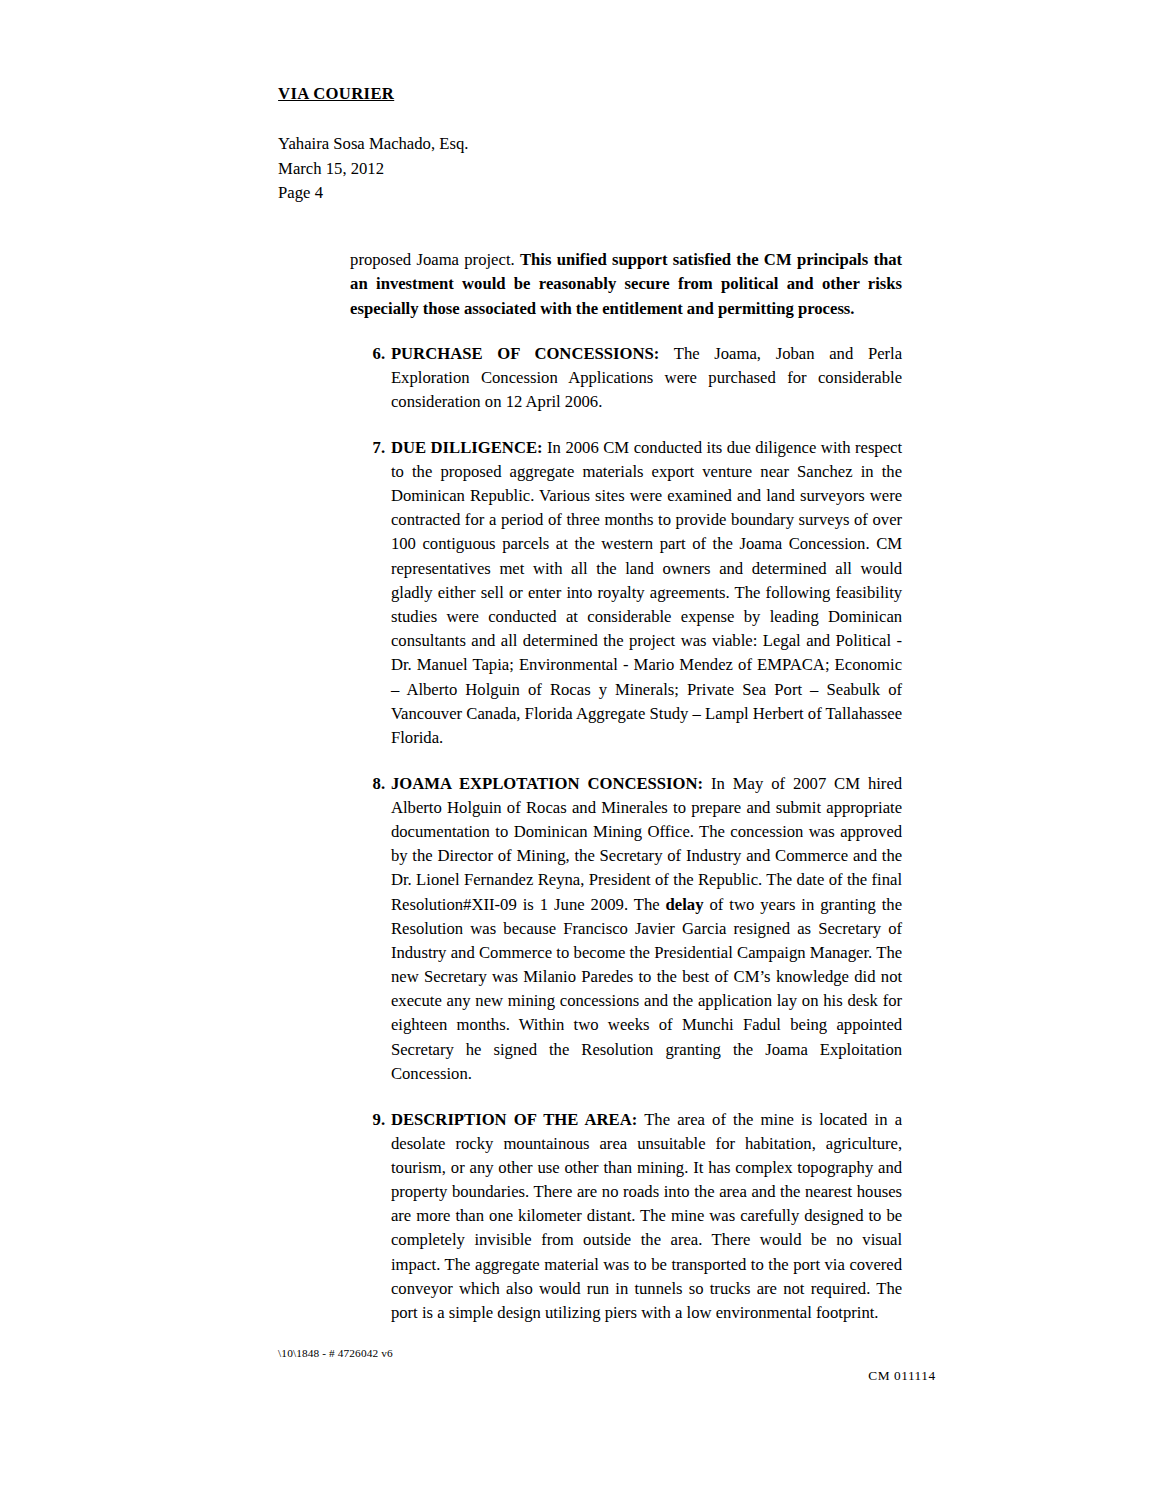VIA COURIER
Yahaira Sosa Machado, Esq.
March 15, 2012
Page 4
proposed Joama project. This unified support satisfied the CM principals that an investment would be reasonably secure from political and other risks especially those associated with the entitlement and permitting process.
6. PURCHASE OF CONCESSIONS: The Joama, Joban and Perla Exploration Concession Applications were purchased for considerable consideration on 12 April 2006.
7. DUE DILLIGENCE: In 2006 CM conducted its due diligence with respect to the proposed aggregate materials export venture near Sanchez in the Dominican Republic. Various sites were examined and land surveyors were contracted for a period of three months to provide boundary surveys of over 100 contiguous parcels at the western part of the Joama Concession. CM representatives met with all the land owners and determined all would gladly either sell or enter into royalty agreements. The following feasibility studies were conducted at considerable expense by leading Dominican consultants and all determined the project was viable: Legal and Political - Dr. Manuel Tapia; Environmental - Mario Mendez of EMPACA; Economic – Alberto Holguin of Rocas y Minerals; Private Sea Port – Seabulk of Vancouver Canada, Florida Aggregate Study – Lampl Herbert of Tallahassee Florida.
8. JOAMA EXPLOTATION CONCESSION: In May of 2007 CM hired Alberto Holguin of Rocas and Minerales to prepare and submit appropriate documentation to Dominican Mining Office. The concession was approved by the Director of Mining, the Secretary of Industry and Commerce and the Dr. Lionel Fernandez Reyna, President of the Republic. The date of the final Resolution#XII-09 is 1 June 2009. The delay of two years in granting the Resolution was because Francisco Javier Garcia resigned as Secretary of Industry and Commerce to become the Presidential Campaign Manager. The new Secretary was Milanio Paredes to the best of CM’s knowledge did not execute any new mining concessions and the application lay on his desk for eighteen months. Within two weeks of Munchi Fadul being appointed Secretary he signed the Resolution granting the Joama Exploitation Concession.
9. DESCRIPTION OF THE AREA: The area of the mine is located in a desolate rocky mountainous area unsuitable for habitation, agriculture, tourism, or any other use other than mining. It has complex topography and property boundaries. There are no roads into the area and the nearest houses are more than one kilometer distant. The mine was carefully designed to be completely invisible from outside the area. There would be no visual impact. The aggregate material was to be transported to the port via covered conveyor which also would run in tunnels so trucks are not required. The port is a simple design utilizing piers with a low environmental footprint.
\10\1848 - # 4726042 v6
CM 011114